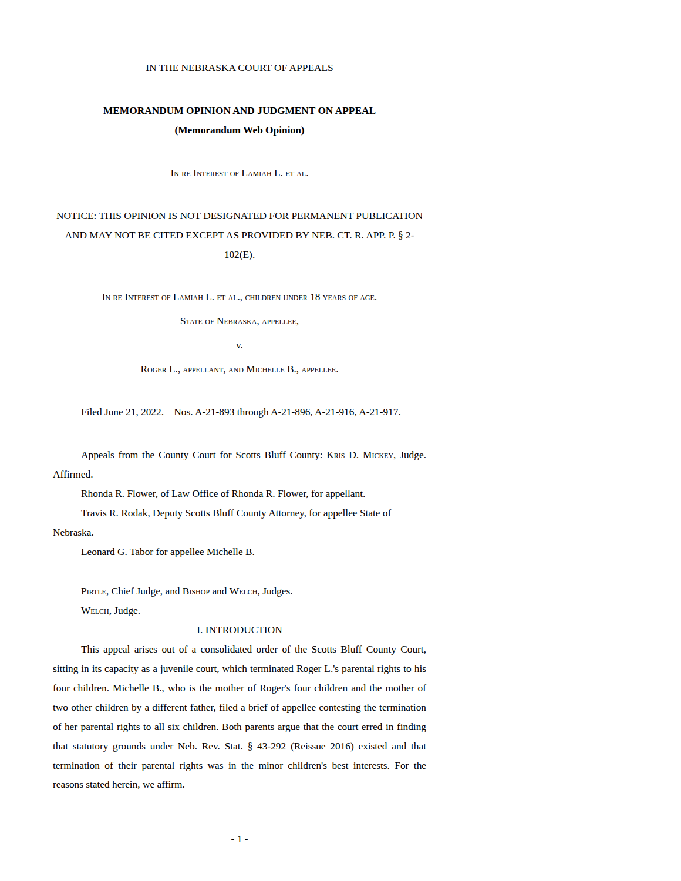IN THE NEBRASKA COURT OF APPEALS
MEMORANDUM OPINION AND JUDGMENT ON APPEAL
(Memorandum Web Opinion)
In re Interest of Lamiah L. et al.
NOTICE: THIS OPINION IS NOT DESIGNATED FOR PERMANENT PUBLICATION
AND MAY NOT BE CITED EXCEPT AS PROVIDED BY NEB. CT. R. APP. P. § 2-102(E).
In re Interest of Lamiah L. et al., children under 18 years of age.
State of Nebraska, appellee,
v.
Roger L., appellant, and Michelle B., appellee.
Filed June 21, 2022. Nos. A-21-893 through A-21-896, A-21-916, A-21-917.
Appeals from the County Court for Scotts Bluff County: Kris D. Mickey, Judge. Affirmed.
Rhonda R. Flower, of Law Office of Rhonda R. Flower, for appellant.
Travis R. Rodak, Deputy Scotts Bluff County Attorney, for appellee State of Nebraska.
Leonard G. Tabor for appellee Michelle B.
Pirtle, Chief Judge, and Bishop and Welch, Judges.
Welch, Judge.
I. INTRODUCTION
This appeal arises out of a consolidated order of the Scotts Bluff County Court, sitting in its capacity as a juvenile court, which terminated Roger L.'s parental rights to his four children. Michelle B., who is the mother of Roger's four children and the mother of two other children by a different father, filed a brief of appellee contesting the termination of her parental rights to all six children. Both parents argue that the court erred in finding that statutory grounds under Neb. Rev. Stat. § 43-292 (Reissue 2016) existed and that termination of their parental rights was in the minor children's best interests. For the reasons stated herein, we affirm.
- 1 -